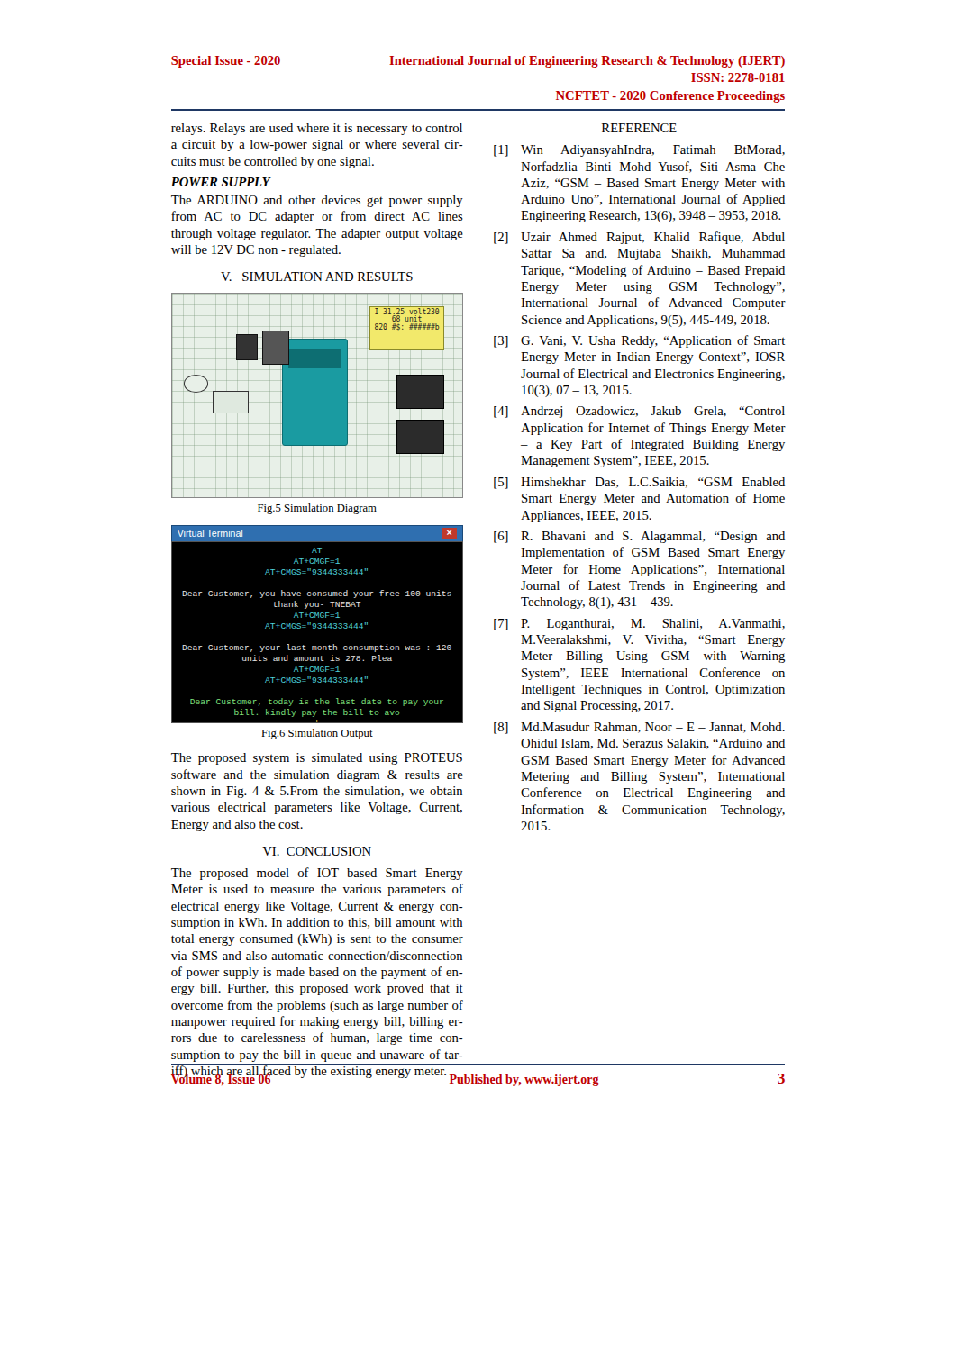Special Issue - 2020
International Journal of Engineering Research & Technology (IJERT)
ISSN: 2278-0181
NCFTET - 2020 Conference Proceedings
relays. Relays are used where it is necessary to control a circuit by a low-power signal or where several circuits must be controlled by one signal.
POWER SUPPLY
The ARDUINO and other devices get power supply from AC to DC adapter or from direct AC lines through voltage regulator. The adapter output voltage will be 12V DC non - regulated.
V. SIMULATION AND RESULTS
I 31.25 volt230
68 unit
820 #$: ######b
Fig.5 Simulation Diagram
Virtual Terminal ×
AT
AT+CMGF=1
AT+CMGS="9344333444"
Dear Customer, you have consumed your free 100 units thank you- TNEBAT
AT+CMGF=1
AT+CMGS="9344333444"
Dear Customer, your last month consumption was : 120 units and amount is 278. Plea
AT+CMGF=1
AT+CMGS="9344333444"
Dear Customer, today is the last date to pay your bill. kindly pay the bill to avo
|
Fig.6 Simulation Output
The proposed system is simulated using PROTEUS software and the simulation diagram & results are shown in Fig. 4 & 5.From the simulation, we obtain various electrical parameters like Voltage, Current, Energy and also the cost.
VI. CONCLUSION
The proposed model of IOT based Smart Energy Meter is used to measure the various parameters of electrical energy like Voltage, Current & energy consumption in kWh. In addition to this, bill amount with total energy consumed (kWh) is sent to the consumer via SMS and also automatic connection/disconnection of power supply is made based on the payment of energy bill. Further, this proposed work proved that it overcome from the problems (such as large number of manpower required for making energy bill, billing errors due to carelessness of human, large time consumption to pay the bill in queue and unaware of tariff) which are all faced by the existing energy meter.
REFERENCE
Win AdiyansyahIndra, Fatimah BtMorad, Norfadzlia Binti Mohd Yusof, Siti Asma Che Aziz, “GSM – Based Smart Energy Meter with Arduino Uno”, International Journal of Applied Engineering Research, 13(6), 3948 – 3953, 2018.
Uzair Ahmed Rajput, Khalid Rafique, Abdul Sattar Sa and, Mujtaba Shaikh, Muhammad Tarique, “Modeling of Arduino – Based Prepaid Energy Meter using GSM Technology”, International Journal of Advanced Computer Science and Applications, 9(5), 445-449, 2018.
G. Vani, V. Usha Reddy, “Application of Smart Energy Meter in Indian Energy Context”, IOSR Journal of Electrical and Electronics Engineering, 10(3), 07 – 13, 2015.
Andrzej Ozadowicz, Jakub Grela, “Control Application for Internet of Things Energy Meter – a Key Part of Integrated Building Energy Management System”, IEEE, 2015.
Himshekhar Das, L.C.Saikia, “GSM Enabled Smart Energy Meter and Automation of Home Appliances, IEEE, 2015.
R. Bhavani and S. Alagammal, “Design and Implementation of GSM Based Smart Energy Meter for Home Applications”, International Journal of Latest Trends in Engineering and Technology, 8(1), 431 – 439.
P. Loganthurai, M. Shalini, A.Vanmathi, M.Veeralakshmi, V. Vivitha, “Smart Energy Meter Billing Using GSM with Warning System”, IEEE International Conference on Intelligent Techniques in Control, Optimization and Signal Processing, 2017.
Md.Masudur Rahman, Noor – E – Jannat, Mohd. Ohidul Islam, Md. Serazus Salakin, “Arduino and GSM Based Smart Energy Meter for Advanced Metering and Billing System”, International Conference on Electrical Engineering and Information & Communication Technology, 2015.
Volume 8, Issue 06
Published by, www.ijert.org
3